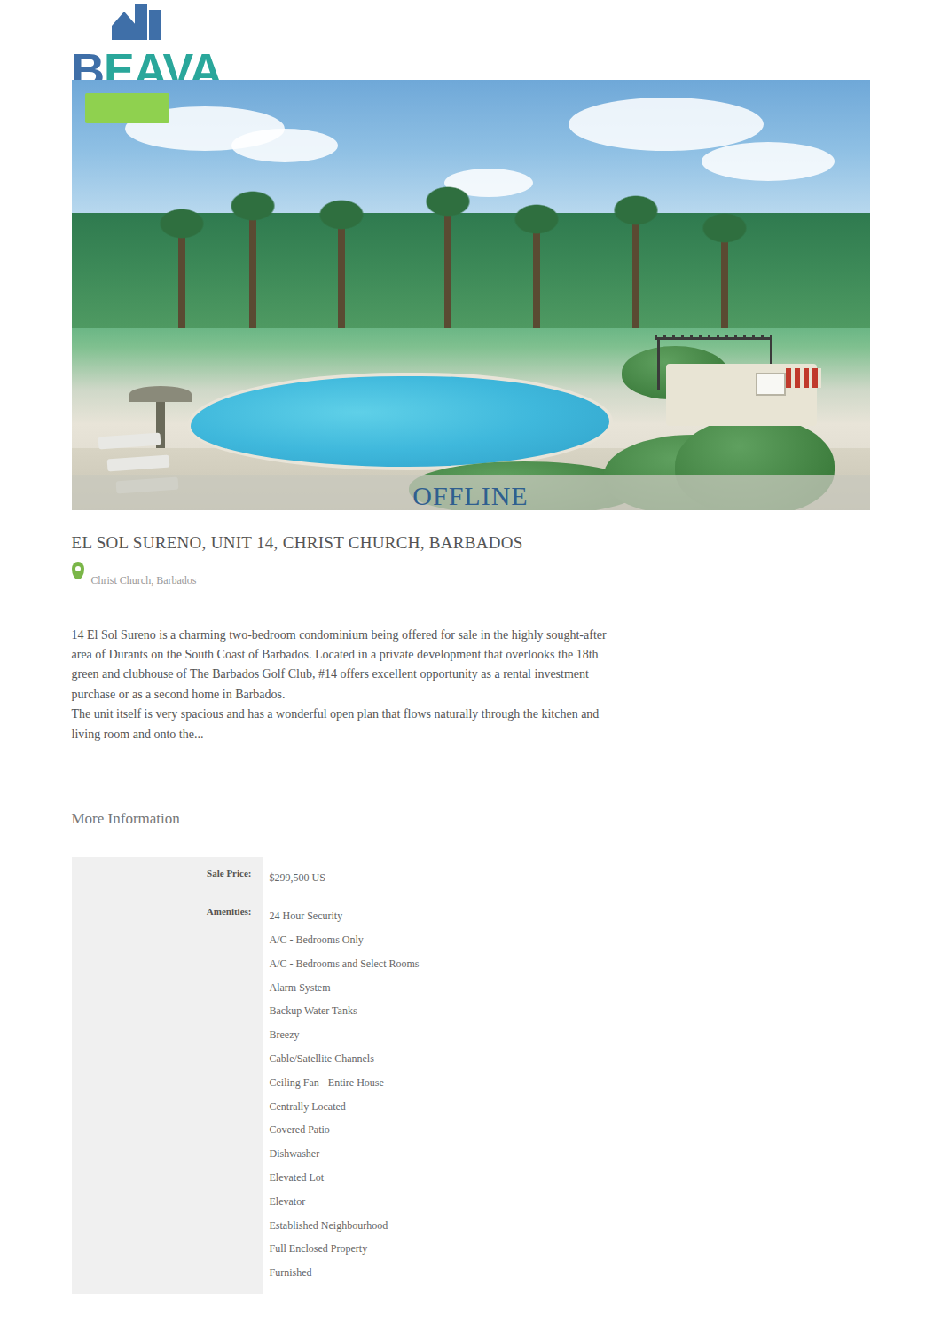BEAVA
OFFLINE
El Sol Sureno, Unit 14, Christ Church, Barbados
Christ Church, Barbados
14 El Sol Sureno is a charming two-bedroom condominium being offered for sale in the highly sought-after area of Durants on the South Coast of Barbados. Located in a private development that overlooks the 18th green and clubhouse of The Barbados Golf Club, #14 offers excellent opportunity as a rental investment purchase or as a second home in Barbados.
The unit itself is very spacious and has a wonderful open plan that flows naturally through the kitchen and living room and onto the...
More Information
| Sale Price: | $299,500 US |
| Amenities: | 24 Hour Security A/C - Bedrooms Only A/C - Bedrooms and Select Rooms Alarm System Backup Water Tanks Breezy Cable/Satellite Channels Ceiling Fan - Entire House Centrally Located Covered Patio Dishwasher Elevated Lot Elevator Established Neighbourhood Full Enclosed Property Furnished |